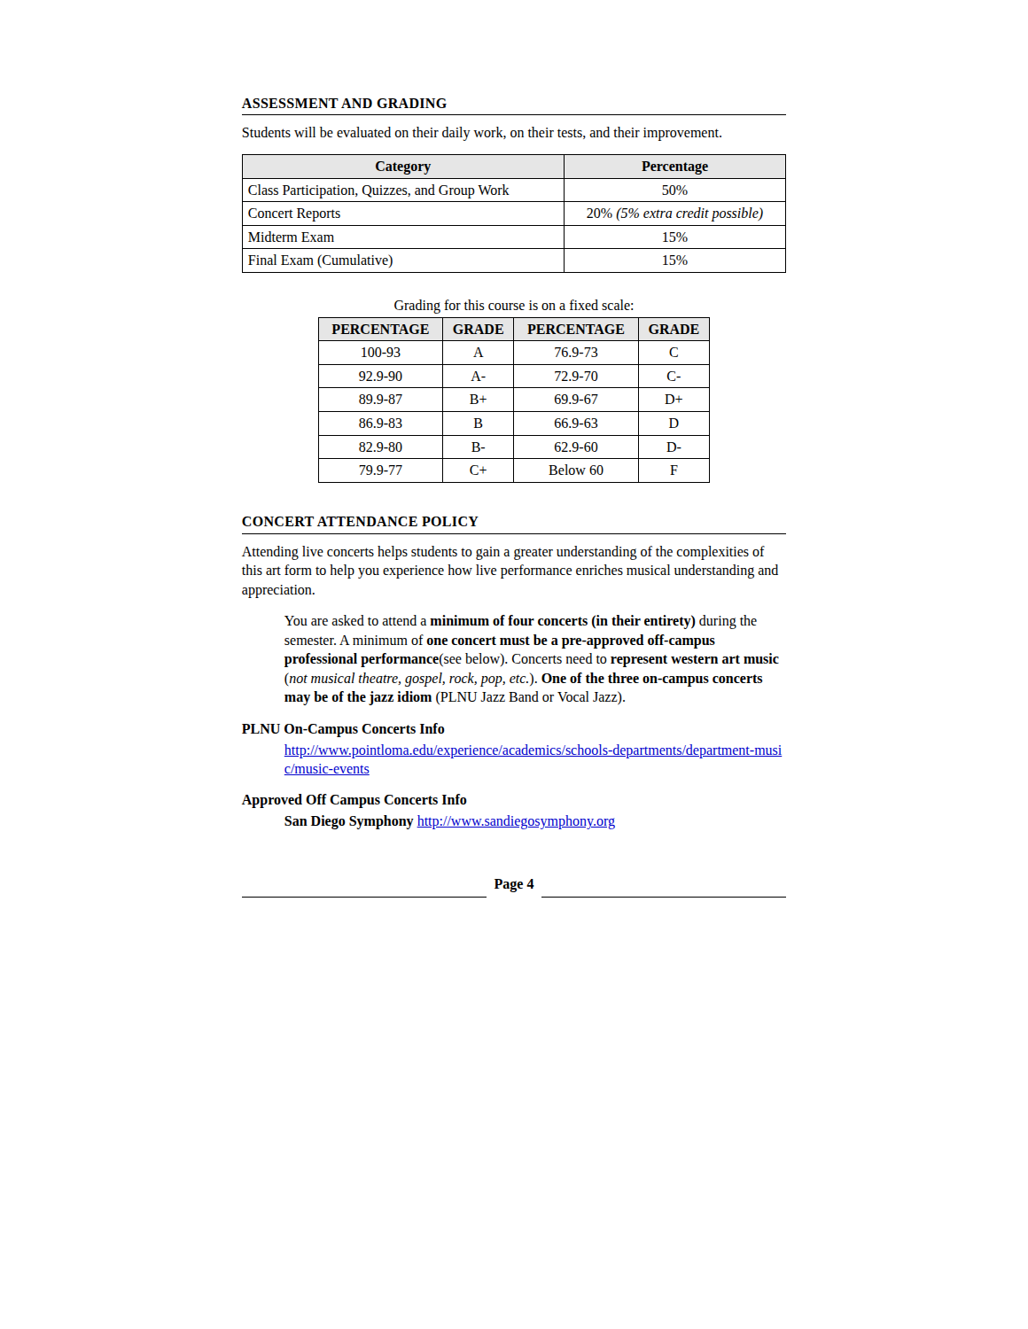Assessment and Grading
Students will be evaluated on their daily work, on their tests, and their improvement.
| Category | Percentage |
| --- | --- |
| Class Participation, Quizzes, and Group Work | 50% |
| Concert Reports | 20% (5% extra credit possible) |
| Midterm Exam | 15% |
| Final Exam (Cumulative) | 15% |
Grading for this course is on a fixed scale:
| PERCENTAGE | GRADE | PERCENTAGE | GRADE |
| --- | --- | --- | --- |
| 100-93 | A | 76.9-73 | C |
| 92.9-90 | A- | 72.9-70 | C- |
| 89.9-87 | B+ | 69.9-67 | D+ |
| 86.9-83 | B | 66.9-63 | D |
| 82.9-80 | B- | 62.9-60 | D- |
| 79.9-77 | C+ | Below 60 | F |
Concert Attendance Policy
Attending live concerts helps students to gain a greater understanding of the complexities of this art form to help you experience how live performance enriches musical understanding and appreciation.
You are asked to attend a minimum of four concerts (in their entirety) during the semester. A minimum of one concert must be a pre-approved off-campus professional performance(see below). Concerts need to represent western art music (not musical theatre, gospel, rock, pop, etc.). One of the three on-campus concerts may be of the jazz idiom (PLNU Jazz Band or Vocal Jazz).
PLNU On-Campus Concerts Info
http://www.pointloma.edu/experience/academics/schools-departments/department-music/music-events
Approved Off Campus Concerts Info
San Diego Symphony http://www.sandiegosymphony.org
Page 4